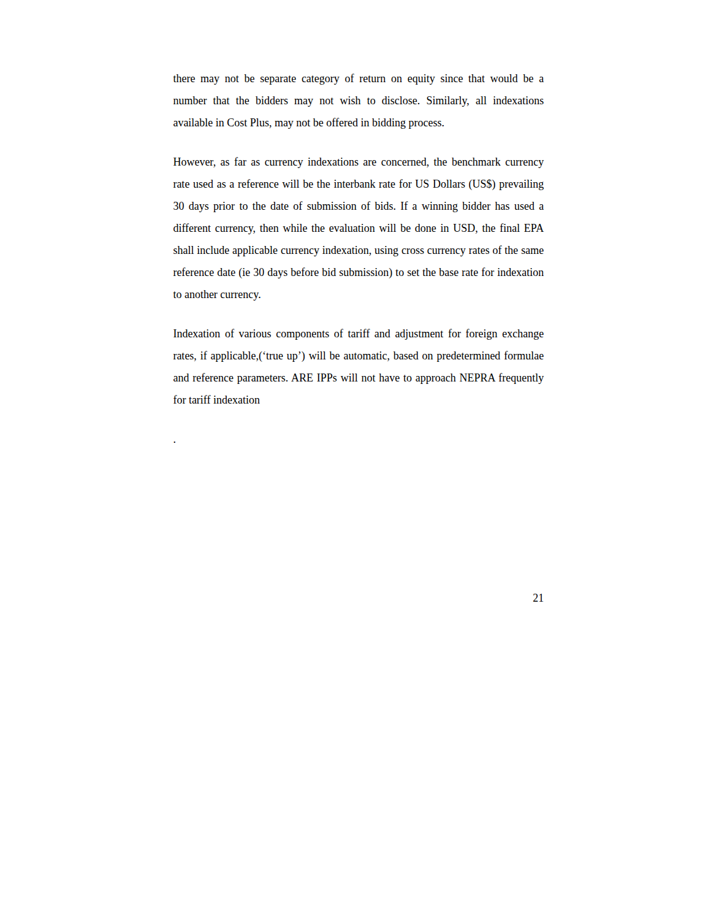there may not be separate category of return on equity since that would be a number that the bidders may not wish to disclose. Similarly, all indexations available in Cost Plus, may not be offered in bidding process.
However, as far as currency indexations are concerned, the benchmark currency rate used as a reference will be the interbank rate for US Dollars (US$) prevailing 30 days prior to the date of submission of bids. If a winning bidder has used a different currency, then while the evaluation will be done in USD, the final EPA shall include applicable currency indexation, using cross currency rates of the same reference date (ie 30 days before bid submission) to set the base rate for indexation to another currency.
Indexation of various components of tariff and adjustment for foreign exchange rates, if applicable,(‘true up’) will be automatic, based on predetermined formulae and reference parameters. ARE IPPs will not have to approach NEPRA frequently for tariff indexation
.
21